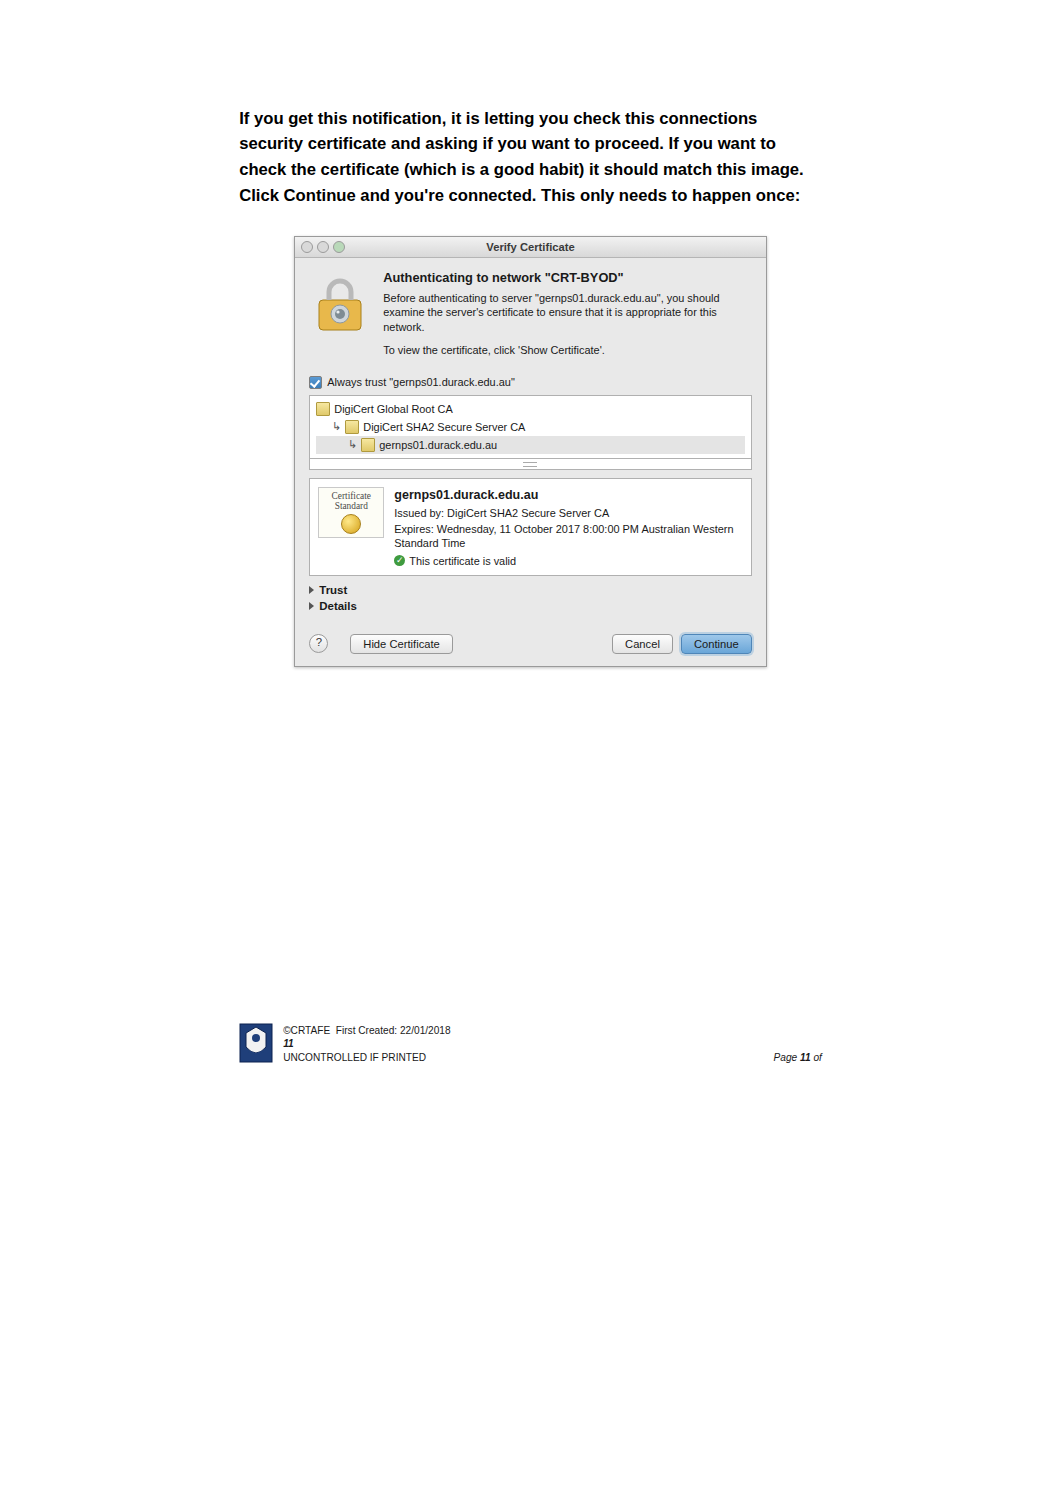If you get this notification, it is letting you check this connections security certificate and asking if you want to proceed. If you want to check the certificate (which is a good habit) it should match this image. Click Continue and you're connected. This only needs to happen once:
Verify Certificate
Authenticating to network "CRT-BYOD"
Before authenticating to server "gernps01.durack.edu.au", you should examine the server's certificate to ensure that it is appropriate for this network.
To view the certificate, click 'Show Certificate'.
Always trust "gernps01.durack.edu.au"
DigiCert Global Root CA
↳ DigiCert SHA2 Secure Server CA
↳ gernps01.durack.edu.au
Certificate
Standard
gernps01.durack.edu.au
Issued by: DigiCert SHA2 Secure Server CA
Expires: Wednesday, 11 October 2017 8:00:00 PM Australian Western Standard Time
✓ This certificate is valid
Trust
Details
?
Hide Certificate
Cancel Continue
©CRTAFE First Created: 22/01/2018
11
UNCONTROLLED IF PRINTED
Page 11 of